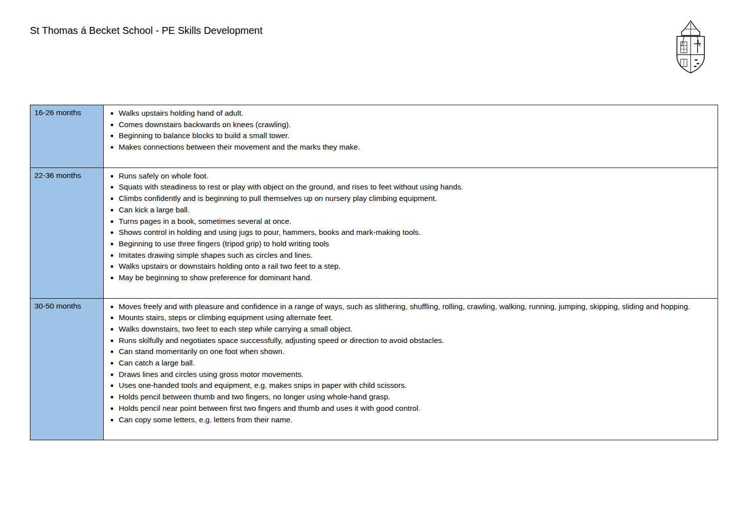St Thomas á Becket School - PE Skills Development
| 16-26 months | Walks upstairs holding hand of adult. Comes downstairs backwards on knees (crawling). Beginning to balance blocks to build a small tower. Makes connections between their movement and the marks they make. |
| 22-36 months | Runs safely on whole foot. Squats with steadiness to rest or play with object on the ground, and rises to feet without using hands. Climbs confidently and is beginning to pull themselves up on nursery play climbing equipment. Can kick a large ball. Turns pages in a book, sometimes several at once. Shows control in holding and using jugs to pour, hammers, books and mark-making tools. Beginning to use three fingers (tripod grip) to hold writing tools Imitates drawing simple shapes such as circles and lines. Walks upstairs or downstairs holding onto a rail two feet to a step. May be beginning to show preference for dominant hand. |
| 30-50 months | Moves freely and with pleasure and confidence in a range of ways, such as slithering, shuffling, rolling, crawling, walking, running, jumping, skipping, sliding and hopping. Mounts stairs, steps or climbing equipment using alternate feet. Walks downstairs, two feet to each step while carrying a small object. Runs skilfully and negotiates space successfully, adjusting speed or direction to avoid obstacles. Can stand momentarily on one foot when shown. Can catch a large ball. Draws lines and circles using gross motor movements. Uses one-handed tools and equipment, e.g. makes snips in paper with child scissors. Holds pencil between thumb and two fingers, no longer using whole-hand grasp. Holds pencil near point between first two fingers and thumb and uses it with good control. Can copy some letters, e.g. letters from their name. |